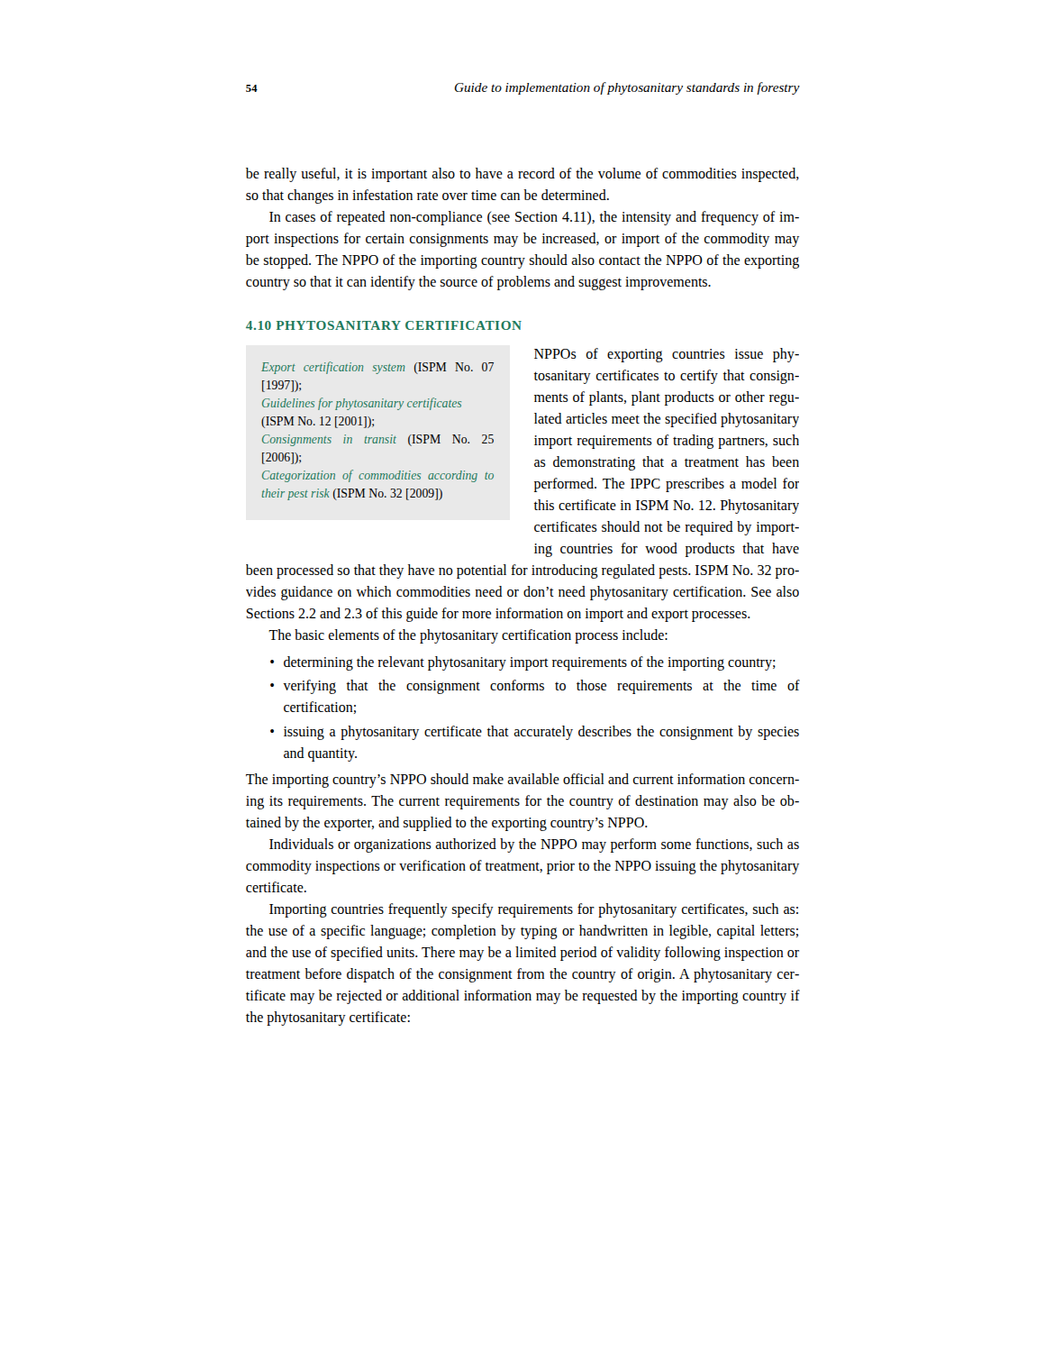54 Guide to implementation of phytosanitary standards in forestry
be really useful, it is important also to have a record of the volume of commodities inspected, so that changes in infestation rate over time can be determined.
In cases of repeated non-compliance (see Section 4.11), the intensity and frequency of import inspections for certain consignments may be increased, or import of the commodity may be stopped. The NPPO of the importing country should also contact the NPPO of the exporting country so that it can identify the source of problems and suggest improvements.
4.10 PHYTOSANITARY CERTIFICATION
Export certification system (ISPM No. 07 [1997]);
Guidelines for phytosanitary certificates
(ISPM No. 12 [2001]);
Consignments in transit (ISPM No. 25 [2006]);
Categorization of commodities according to their pest risk (ISPM No. 32 [2009])
NPPOs of exporting countries issue phytosanitary certificates to certify that consignments of plants, plant products or other regulated articles meet the specified phytosanitary import requirements of trading partners, such as demonstrating that a treatment has been performed. The IPPC prescribes a model for this certificate in ISPM No. 12. Phytosanitary certificates should not be required by importing countries for wood products that have been processed so that they have no potential for introducing regulated pests. ISPM No. 32 provides guidance on which commodities need or don’t need phytosanitary certification. See also Sections 2.2 and 2.3 of this guide for more information on import and export processes.
The basic elements of the phytosanitary certification process include:
determining the relevant phytosanitary import requirements of the importing country;
verifying that the consignment conforms to those requirements at the time of certification;
issuing a phytosanitary certificate that accurately describes the consignment by species and quantity.
The importing country’s NPPO should make available official and current information concerning its requirements. The current requirements for the country of destination may also be obtained by the exporter, and supplied to the exporting country’s NPPO.
Individuals or organizations authorized by the NPPO may perform some functions, such as commodity inspections or verification of treatment, prior to the NPPO issuing the phytosanitary certificate.
Importing countries frequently specify requirements for phytosanitary certificates, such as: the use of a specific language; completion by typing or handwritten in legible, capital letters; and the use of specified units. There may be a limited period of validity following inspection or treatment before dispatch of the consignment from the country of origin. A phytosanitary certificate may be rejected or additional information may be requested by the importing country if the phytosanitary certificate: